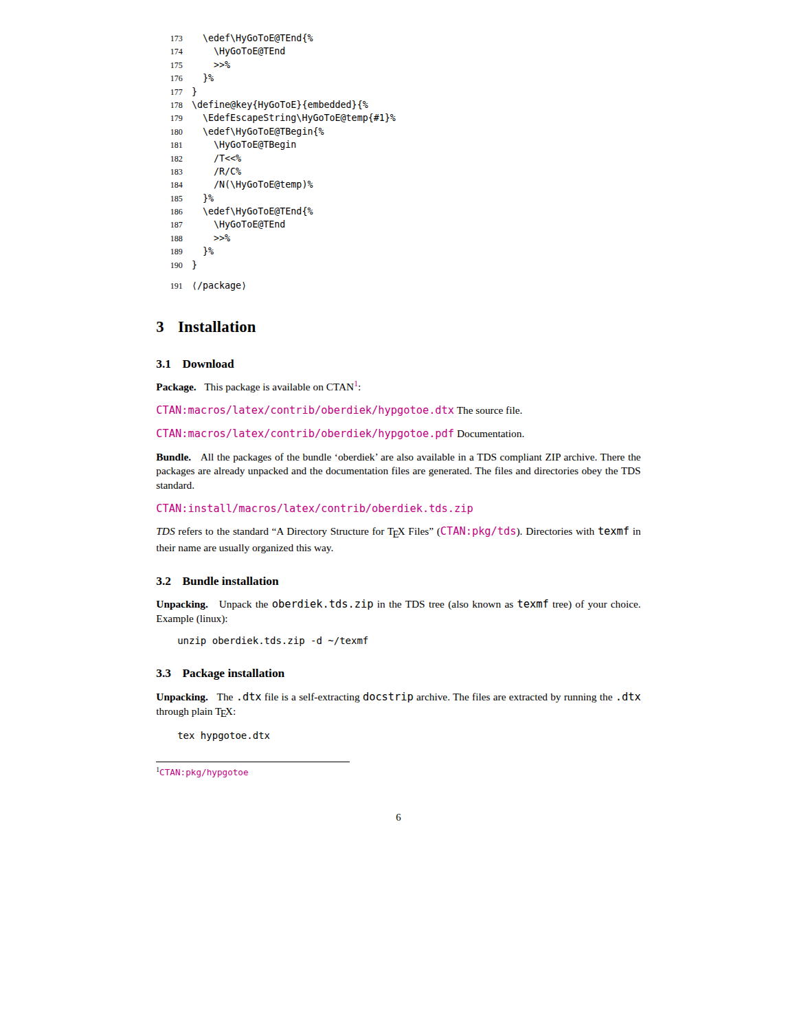173 \edef\HyGoToE@TEnd{%
174 \HyGoToE@TEnd
175 >>%
176 }%
177}
178\define@key{HyGoToE}{embedded}{%
179 \EdefEscapeString\HyGoToE@temp{#1}%
180 \edef\HyGoToE@TBegin{%
181 \HyGoToE@TBegin
182 /T<<%
183 /R/C%
184 /N(\HyGoToE@temp)%
185 }%
186 \edef\HyGoToE@TEnd{%
187 \HyGoToE@TEnd
188 >>%
189 }%
190}
191⟨/package⟩
3 Installation
3.1 Download
Package. This package is available on CTAN1:
CTAN:macros/latex/contrib/oberdiek/hypgotoe.dtx The source file.
CTAN:macros/latex/contrib/oberdiek/hypgotoe.pdf Documentation.
Bundle. All the packages of the bundle ‘oberdiek’ are also available in a TDS compliant ZIP archive. There the packages are already unpacked and the documentation files are generated. The files and directories obey the TDS standard.
CTAN:install/macros/latex/contrib/oberdiek.tds.zip
TDS refers to the standard “A Directory Structure for TEX Files” (CTAN:pkg/tds). Directories with texmf in their name are usually organized this way.
3.2 Bundle installation
Unpacking. Unpack the oberdiek.tds.zip in the TDS tree (also known as texmf tree) of your choice. Example (linux):
unzip oberdiek.tds.zip -d ~/texmf
3.3 Package installation
Unpacking. The .dtx file is a self-extracting docstrip archive. The files are extracted by running the .dtx through plain TEX:
tex hypgotoe.dtx
1CTAN:pkg/hypgotoe
6